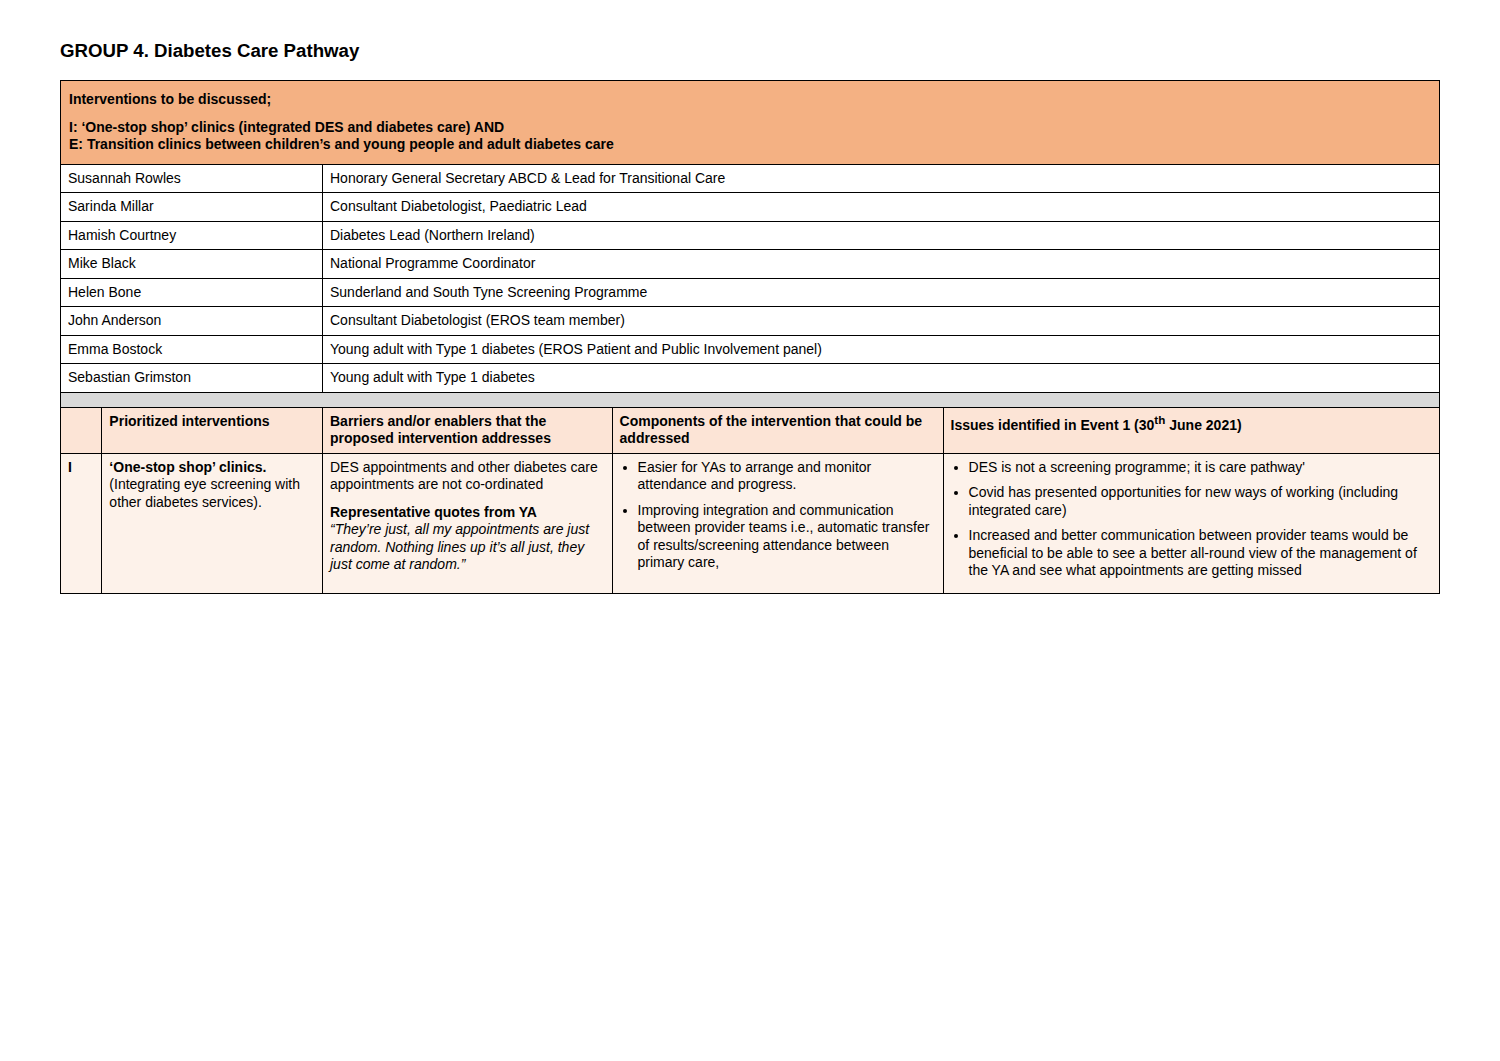GROUP 4. Diabetes Care Pathway
| Interventions to be discussed; I: ‘One-stop shop’ clinics (integrated DES and diabetes care) AND E: Transition clinics between children’s and young people and adult diabetes care |
| Susannah Rowles | Honorary General Secretary ABCD & Lead for Transitional Care |
| Sarinda Millar | Consultant Diabetologist, Paediatric Lead |
| Hamish Courtney | Diabetes Lead (Northern Ireland) |
| Mike Black | National Programme Coordinator |
| Helen Bone | Sunderland and South Tyne Screening Programme |
| John Anderson | Consultant Diabetologist (EROS team member) |
| Emma Bostock | Young adult with Type 1 diabetes (EROS Patient and Public Involvement panel) |
| Sebastian Grimston | Young adult with Type 1 diabetes |
| | Prioritized interventions | Barriers and/or enablers that the proposed intervention addresses | Components of the intervention that could be addressed | Issues identified in Event 1 (30 th June 2021) |
| I | ‘One-stop shop’ clinics. (Integrating eye screening with other diabetes services). | DES appointments and other diabetes care appointments are not co-ordinated Representative quotes from YA “They’re just, all my appointments are just random. Nothing lines up it’s all just, they just come at random.” | Easier for YAs to arrange and monitor attendance and progress. Improving integration and communication between provider teams i.e., automatic transfer of results/screening attendance between primary care, | DES is not a screening programme; it is care pathway' Covid has presented opportunities for new ways of working (including integrated care) Increased and better communication between provider teams would be beneficial to be able to see a better all-round view of the management of the YA and see what appointments are getting missed |